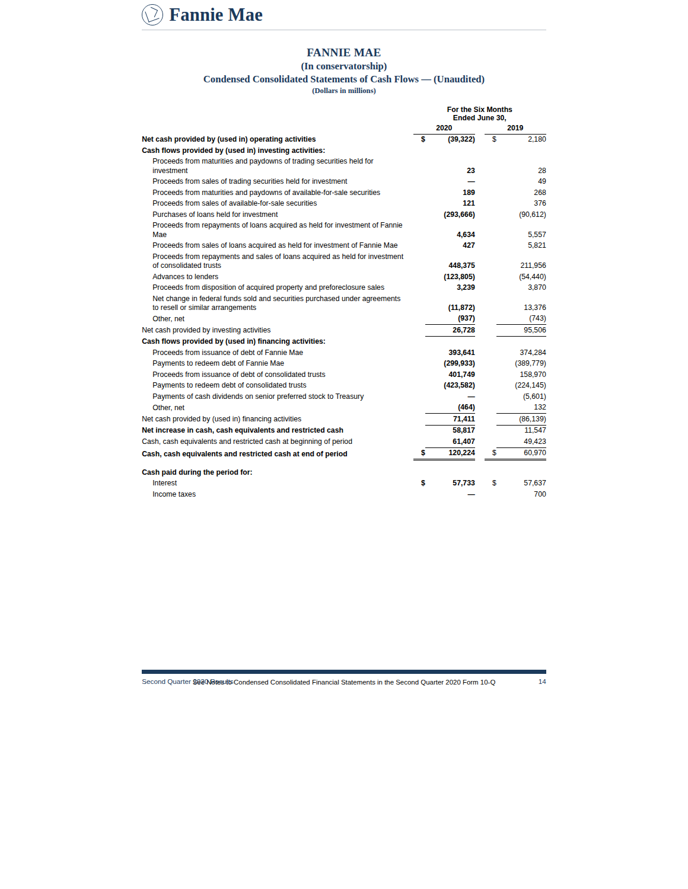Fannie Mae
FANNIE MAE
(In conservatorship)
Condensed Consolidated Statements of Cash Flows — (Unaudited)
(Dollars in millions)
| | | For the Six Months Ended June 30, |
| | | 2020 | | 2019 |
| Net cash provided by (used in) operating activities | | $ | (39,322) | | $ | 2,180 |
| Cash flows provided by (used in) investing activities: | | | | | | |
| Proceeds from maturities and paydowns of trading securities held for investment | | | 23 | | | 28 |
| Proceeds from sales of trading securities held for investment | | | — | | | 49 |
| Proceeds from maturities and paydowns of available-for-sale securities | | | 189 | | | 268 |
| Proceeds from sales of available-for-sale securities | | | 121 | | | 376 |
| Purchases of loans held for investment | | | (293,666) | | | (90,612) |
| Proceeds from repayments of loans acquired as held for investment of Fannie Mae | | | 4,634 | | | 5,557 |
| Proceeds from sales of loans acquired as held for investment of Fannie Mae | | | 427 | | | 5,821 |
| Proceeds from repayments and sales of loans acquired as held for investment of consolidated trusts | | | 448,375 | | | 211,956 |
| Advances to lenders | | | (123,805) | | | (54,440) |
| Proceeds from disposition of acquired property and preforeclosure sales | | | 3,239 | | | 3,870 |
| Net change in federal funds sold and securities purchased under agreements to resell or similar arrangements | | | (11,872) | | | 13,376 |
| Other, net | | | (937) | | | (743) |
| Net cash provided by investing activities | | | 26,728 | | | 95,506 |
| Cash flows provided by (used in) financing activities: | | | | | | |
| Proceeds from issuance of debt of Fannie Mae | | | 393,641 | | | 374,284 |
| Payments to redeem debt of Fannie Mae | | | (299,933) | | | (389,779) |
| Proceeds from issuance of debt of consolidated trusts | | | 401,749 | | | 158,970 |
| Payments to redeem debt of consolidated trusts | | | (423,582) | | | (224,145) |
| Payments of cash dividends on senior preferred stock to Treasury | | | — | | | (5,601) |
| Other, net | | | (464) | | | 132 |
| Net cash provided by (used in) financing activities | | | 71,411 | | | (86,139) |
| Net increase in cash, cash equivalents and restricted cash | | | 58,817 | | | 11,547 |
| Cash, cash equivalents and restricted cash at beginning of period | | | 61,407 | | | 49,423 |
| Cash, cash equivalents and restricted cash at end of period | | $ | 120,224 | | $ | 60,970 |
| Cash paid during the period for: | | | | | | |
| Interest | | $ | 57,733 | | $ | 57,637 |
| Income taxes | | | — | | | 700 |
See Notes to Condensed Consolidated Financial Statements in the Second Quarter 2020 Form 10-Q
Second Quarter 2020 Results
14